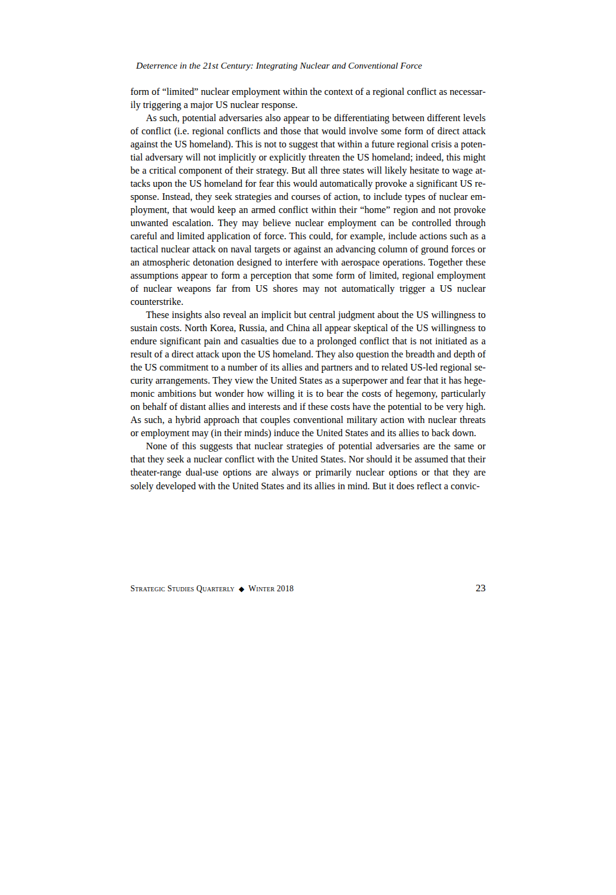Deterrence in the 21st Century: Integrating Nuclear and Conventional Force
form of “limited” nuclear employment within the context of a regional conflict as necessarily triggering a major US nuclear response.
As such, potential adversaries also appear to be differentiating between different levels of conflict (i.e. regional conflicts and those that would involve some form of direct attack against the US homeland). This is not to suggest that within a future regional crisis a potential adversary will not implicitly or explicitly threaten the US homeland; indeed, this might be a critical component of their strategy. But all three states will likely hesitate to wage attacks upon the US homeland for fear this would automatically provoke a significant US response. Instead, they seek strategies and courses of action, to include types of nuclear employment, that would keep an armed conflict within their “home” region and not provoke unwanted escalation. They may believe nuclear employment can be controlled through careful and limited application of force. This could, for example, include actions such as a tactical nuclear attack on naval targets or against an advancing column of ground forces or an atmospheric detonation designed to interfere with aerospace operations. Together these assumptions appear to form a perception that some form of limited, regional employment of nuclear weapons far from US shores may not automatically trigger a US nuclear counterstrike.
These insights also reveal an implicit but central judgment about the US willingness to sustain costs. North Korea, Russia, and China all appear skeptical of the US willingness to endure significant pain and casualties due to a prolonged conflict that is not initiated as a result of a direct attack upon the US homeland. They also question the breadth and depth of the US commitment to a number of its allies and partners and to related US-led regional security arrangements. They view the United States as a superpower and fear that it has hegemonic ambitions but wonder how willing it is to bear the costs of hegemony, particularly on behalf of distant allies and interests and if these costs have the potential to be very high. As such, a hybrid approach that couples conventional military action with nuclear threats or employment may (in their minds) induce the United States and its allies to back down.
None of this suggests that nuclear strategies of potential adversaries are the same or that they seek a nuclear conflict with the United States. Nor should it be assumed that their theater-range dual-use options are always or primarily nuclear options or that they are solely developed with the United States and its allies in mind. But it does reflect a convic-
Strategic Studies Quarterly ◆ Winter 2018 23